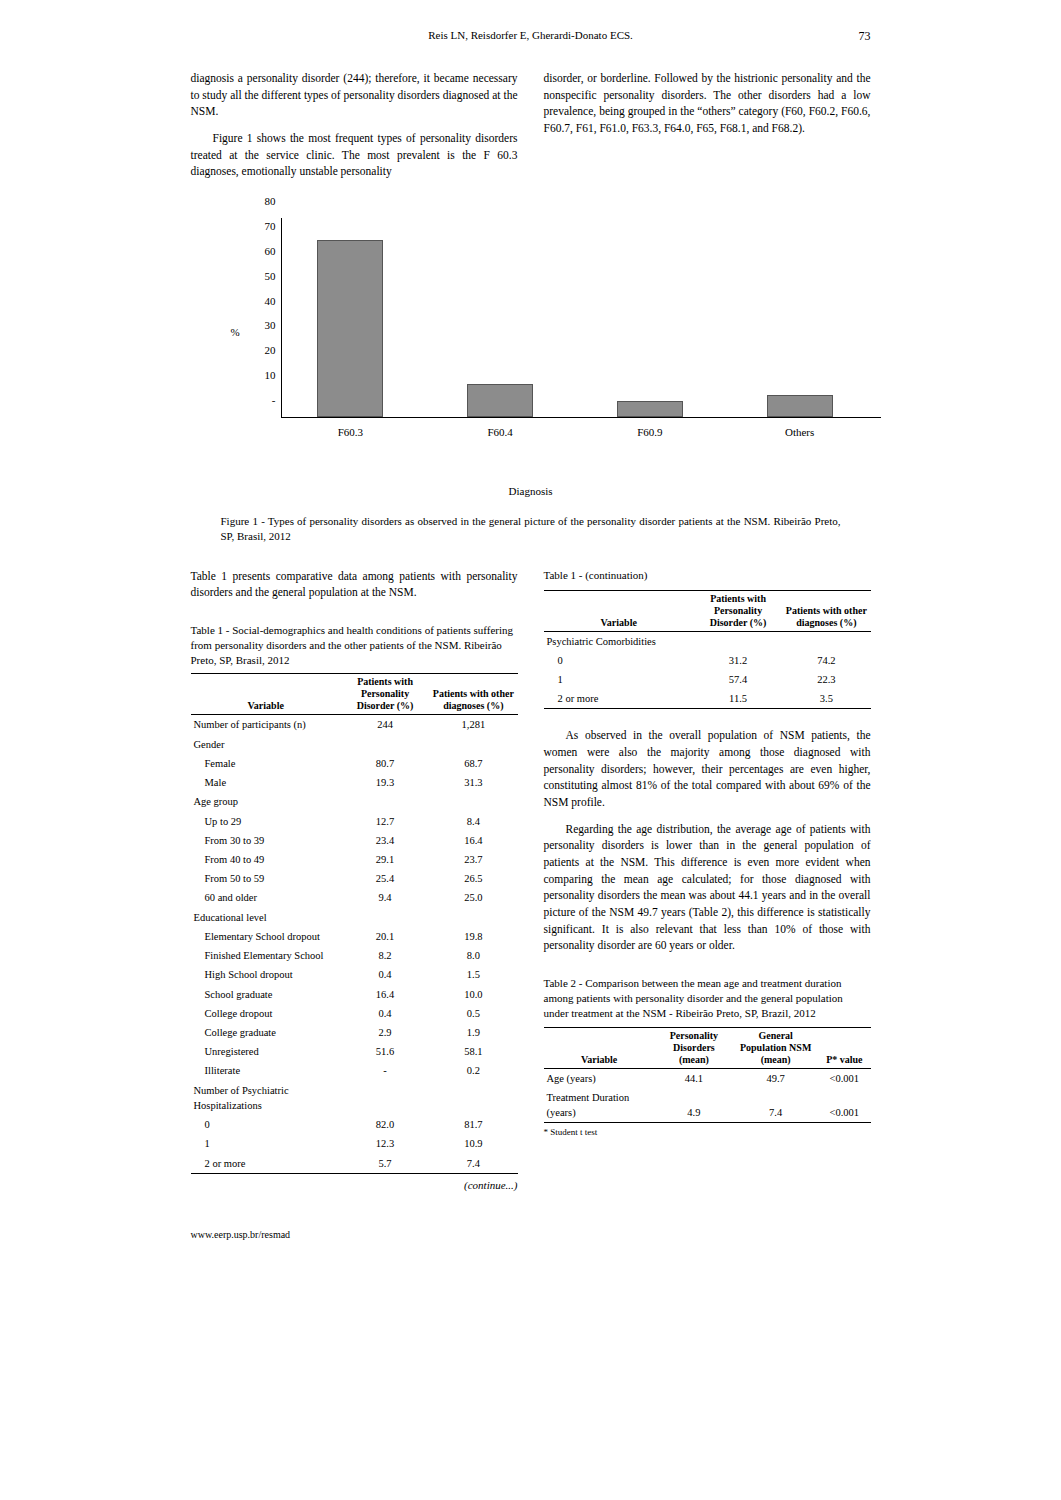Reis LN, Reisdorfer E, Gherardi-Donato ECS. 73
diagnosis a personality disorder (244); therefore, it became necessary to study all the different types of personality disorders diagnosed at the NSM.
Figure 1 shows the most frequent types of personality disorders treated at the service clinic. The most prevalent is the F 60.3 diagnoses, emotionally unstable personality
disorder, or borderline. Followed by the histrionic personality and the nonspecific personality disorders. The other disorders had a low prevalence, being grouped in the “others” category (F60, F60.2, F60.6, F60.7, F61, F61.0, F63.3, F64.0, F65, F68.1, and F68.2).
%
80
70
60
50
40
30
20
10
-
F60.3
F60.4
F60.9
Others
Diagnosis
Figure 1 - Types of personality disorders as observed in the general picture of the personality disorder patients at the NSM. Ribeirão Preto, SP, Brasil, 2012
Table 1 presents comparative data among patients with personality disorders and the general population at the NSM.
Table 1 - Social-demographics and health conditions of patients suffering from personality disorders and the other patients of the NSM. Ribeirão Preto, SP, Brasil, 2012
| Variable | Patients with Personality Disorder (%) | Patients with other diagnoses (%) |
| --- | --- | --- |
| Number of participants (n) | 244 | 1,281 |
| Gender | | |
| Female | 80.7 | 68.7 |
| Male | 19.3 | 31.3 |
| Age group | | |
| Up to 29 | 12.7 | 8.4 |
| From 30 to 39 | 23.4 | 16.4 |
| From 40 to 49 | 29.1 | 23.7 |
| From 50 to 59 | 25.4 | 26.5 |
| 60 and older | 9.4 | 25.0 |
| Educational level | | |
| Elementary School dropout | 20.1 | 19.8 |
| Finished Elementary School | 8.2 | 8.0 |
| High School dropout | 0.4 | 1.5 |
| School graduate | 16.4 | 10.0 |
| College dropout | 0.4 | 0.5 |
| College graduate | 2.9 | 1.9 |
| Unregistered | 51.6 | 58.1 |
| Illiterate | - | 0.2 |
| Number of Psychiatric Hospitalizations | | |
| 0 | 82.0 | 81.7 |
| 1 | 12.3 | 10.9 |
| 2 or more | 5.7 | 7.4 |
(continue...)
Table 1 - (continuation)
| Variable | Patients with Personality Disorder (%) | Patients with other diagnoses (%) |
| --- | --- | --- |
| Psychiatric Comorbidities | | |
| 0 | 31.2 | 74.2 |
| 1 | 57.4 | 22.3 |
| 2 or more | 11.5 | 3.5 |
As observed in the overall population of NSM patients, the women were also the majority among those diagnosed with personality disorders; however, their percentages are even higher, constituting almost 81% of the total compared with about 69% of the NSM profile.
Regarding the age distribution, the average age of patients with personality disorders is lower than in the general population of patients at the NSM. This difference is even more evident when comparing the mean age calculated; for those diagnosed with personality disorders the mean was about 44.1 years and in the overall picture of the NSM 49.7 years (Table 2), this difference is statistically significant. It is also relevant that less than 10% of those with personality disorder are 60 years or older.
Table 2 - Comparison between the mean age and treatment duration among patients with personality disorder and the general population under treatment at the NSM - Ribeirão Preto, SP, Brazil, 2012
| Variable | Personality Disorders (mean) | General Population NSM (mean) | P* value |
| --- | --- | --- | --- |
| Age (years) | 44.1 | 49.7 | <0.001 |
| Treatment Duration (years) | 4.9 | 7.4 | <0.001 |
* Student t test
www.eerp.usp.br/resmad